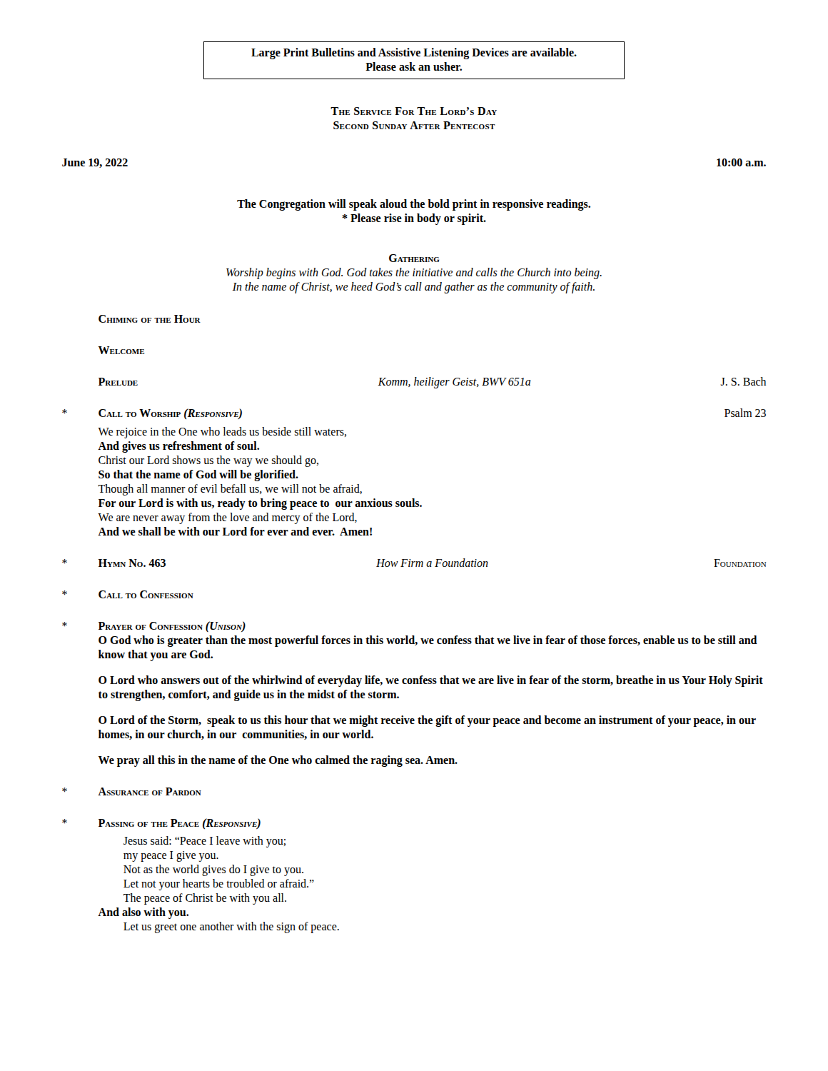Large Print Bulletins and Assistive Listening Devices are available.
Please ask an usher.
The Service For The Lord’s Day
Second Sunday After Pentecost
June 19, 2022 10:00 a.m.
The Congregation will speak aloud the bold print in responsive readings.
* Please rise in body or spirit.
Gathering
Worship begins with God. God takes the initiative and calls the Church into being.
In the name of Christ, we heed God’s call and gather as the community of faith.
Chiming of the Hour
Welcome
Prelude
Komm, heiliger Geist, BWV 651a
J. S. Bach
*
Call to Worship (Responsive)
Psalm 23
We rejoice in the One who leads us beside still waters,
And gives us refreshment of soul.
Christ our Lord shows us the way we should go,
So that the name of God will be glorified.
Though all manner of evil befall us, we will not be afraid,
For our Lord is with us, ready to bring peace to our anxious souls.
We are never away from the love and mercy of the Lord,
And we shall be with our Lord for ever and ever. Amen!
*
Hymn No. 463
How Firm a Foundation
Foundation
*
Call to Confession
*
Prayer of Confession (Unison)
O God who is greater than the most powerful forces in this world, we confess that we live in fear of those forces, enable us to be still and know that you are God.
O Lord who answers out of the whirlwind of everyday life, we confess that we are live in fear of the storm, breathe in us Your Holy Spirit to strengthen, comfort, and guide us in the midst of the storm.
O Lord of the Storm, speak to us this hour that we might receive the gift of your peace and become an instrument of your peace, in our homes, in our church, in our communities, in our world.
We pray all this in the name of the One who calmed the raging sea. Amen.
*
Assurance of Pardon
*
Passing of the Peace (Responsive)
Jesus said: “Peace I leave with you;
my peace I give you.
Not as the world gives do I give to you.
Let not your hearts be troubled or afraid.”
The peace of Christ be with you all.
And also with you.
Let us greet one another with the sign of peace.